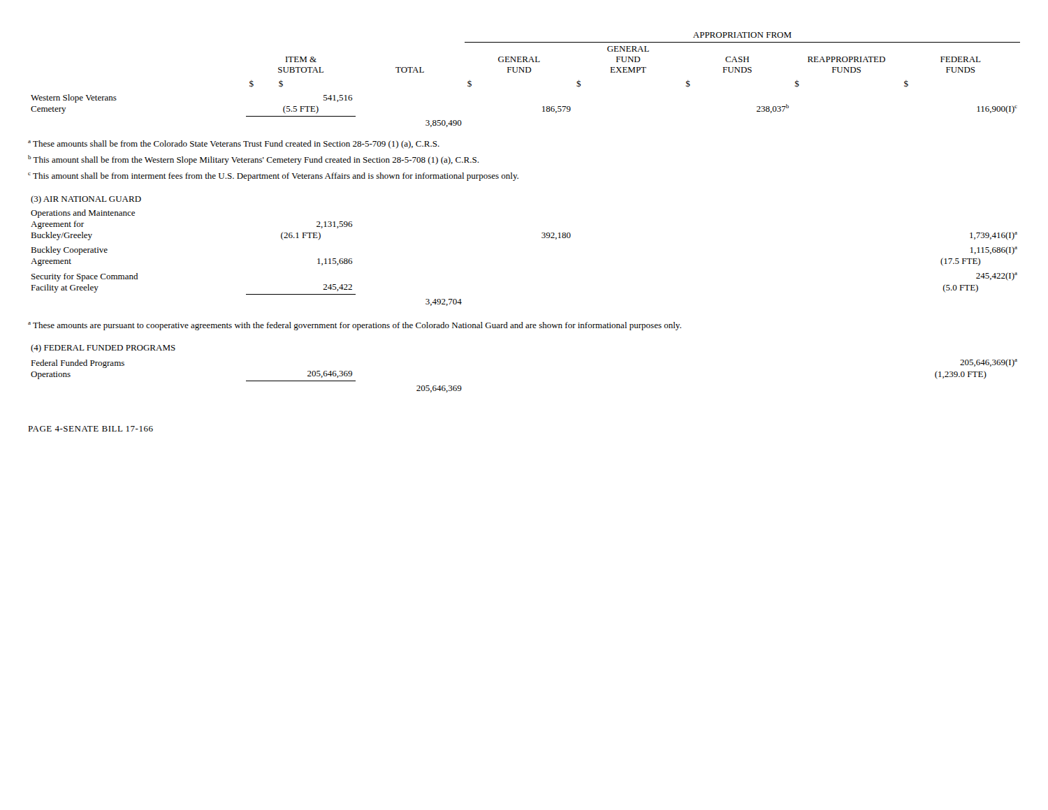| | | | APPROPRIATION FROM |
| --- | --- | --- | --- |
| | ITEM & SUBTOTAL | TOTAL | GENERAL FUND | GENERAL FUND EXEMPT | CASH FUNDS | REAPPROPRIATED FUNDS | FEDERAL FUNDS |
| | $ $ | | $ | $ | $ | $ | $ |
| Western Slope Veterans Cemetery | 541,516 (5.5 FTE) | | 186,579 | | 238,037 b | | 116,900(I) c |
| | | 3,850,490 | | | | | |
a These amounts shall be from the Colorado State Veterans Trust Fund created in Section 28-5-709 (1) (a), C.R.S.
b This amount shall be from the Western Slope Military Veterans' Cemetery Fund created in Section 28-5-708 (1) (a), C.R.S.
c This amount shall be from interment fees from the U.S. Department of Veterans Affairs and is shown for informational purposes only.
| (3) AIR NATIONAL GUARD |
| Operations and Maintenance Agreement for Buckley/Greeley | 2,131,596 (26.1 FTE) | | 392,180 | | | | 1,739,416(I) a |
| Buckley Cooperative Agreement | 1,115,686 | | | | | | 1,115,686(I) a (17.5 FTE) |
| Security for Space Command Facility at Greeley | 245,422 | | | | | | 245,422(I) a (5.0 FTE) |
| | | 3,492,704 | | | | | |
a These amounts are pursuant to cooperative agreements with the federal government for operations of the Colorado National Guard and are shown for informational purposes only.
| (4) FEDERAL FUNDED PROGRAMS |
| Federal Funded Programs Operations | 205,646,369 | | | | | | 205,646,369(I) a (1,239.0 FTE) |
| | | 205,646,369 | | | | | |
PAGE 4-SENATE BILL 17-166